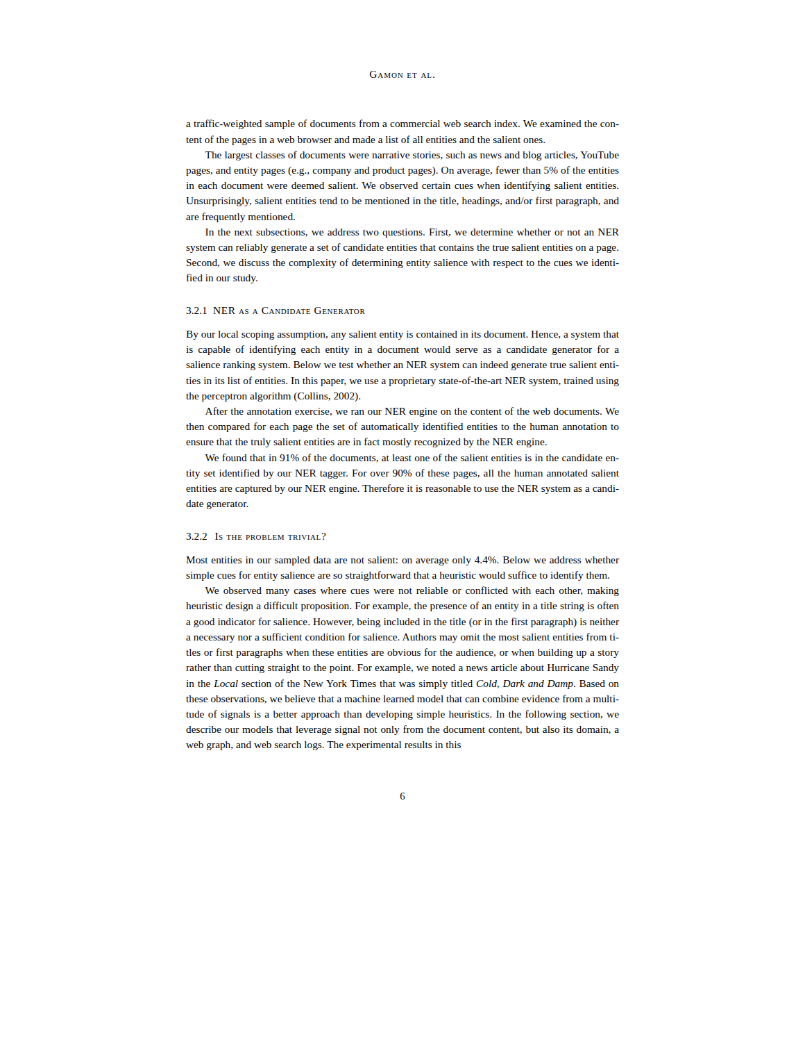Gamon et al.
a traffic-weighted sample of documents from a commercial web search index. We examined the content of the pages in a web browser and made a list of all entities and the salient ones.
The largest classes of documents were narrative stories, such as news and blog articles, YouTube pages, and entity pages (e.g., company and product pages). On average, fewer than 5% of the entities in each document were deemed salient. We observed certain cues when identifying salient entities. Unsurprisingly, salient entities tend to be mentioned in the title, headings, and/or first paragraph, and are frequently mentioned.
In the next subsections, we address two questions. First, we determine whether or not an NER system can reliably generate a set of candidate entities that contains the true salient entities on a page. Second, we discuss the complexity of determining entity salience with respect to the cues we identified in our study.
3.2.1 NER as a Candidate Generator
By our local scoping assumption, any salient entity is contained in its document. Hence, a system that is capable of identifying each entity in a document would serve as a candidate generator for a salience ranking system. Below we test whether an NER system can indeed generate true salient entities in its list of entities. In this paper, we use a proprietary state-of-the-art NER system, trained using the perceptron algorithm (Collins, 2002).
After the annotation exercise, we ran our NER engine on the content of the web documents. We then compared for each page the set of automatically identified entities to the human annotation to ensure that the truly salient entities are in fact mostly recognized by the NER engine.
We found that in 91% of the documents, at least one of the salient entities is in the candidate entity set identified by our NER tagger. For over 90% of these pages, all the human annotated salient entities are captured by our NER engine. Therefore it is reasonable to use the NER system as a candidate generator.
3.2.2 Is the problem trivial?
Most entities in our sampled data are not salient: on average only 4.4%. Below we address whether simple cues for entity salience are so straightforward that a heuristic would suffice to identify them.
We observed many cases where cues were not reliable or conflicted with each other, making heuristic design a difficult proposition. For example, the presence of an entity in a title string is often a good indicator for salience. However, being included in the title (or in the first paragraph) is neither a necessary nor a sufficient condition for salience. Authors may omit the most salient entities from titles or first paragraphs when these entities are obvious for the audience, or when building up a story rather than cutting straight to the point. For example, we noted a news article about Hurricane Sandy in the Local section of the New York Times that was simply titled Cold, Dark and Damp. Based on these observations, we believe that a machine learned model that can combine evidence from a multitude of signals is a better approach than developing simple heuristics. In the following section, we describe our models that leverage signal not only from the document content, but also its domain, a web graph, and web search logs. The experimental results in this
6